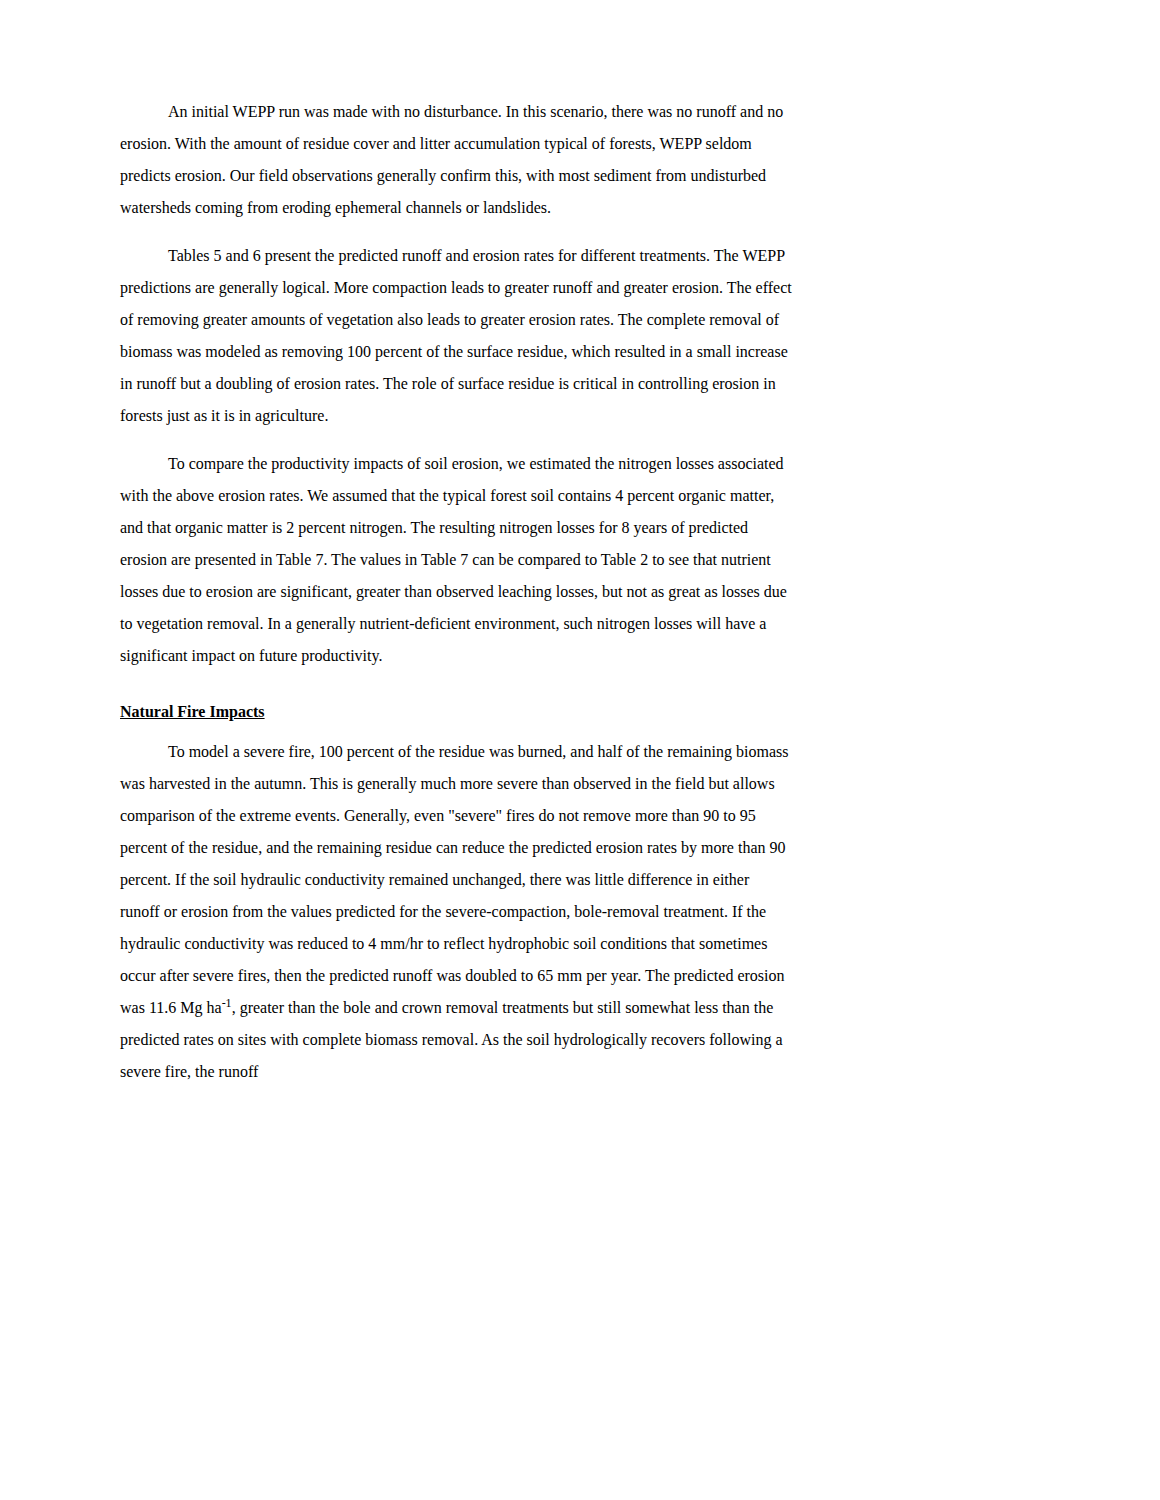An initial WEPP run was made with no disturbance. In this scenario, there was no runoff and no erosion. With the amount of residue cover and litter accumulation typical of forests, WEPP seldom predicts erosion. Our field observations generally confirm this, with most sediment from undisturbed watersheds coming from eroding ephemeral channels or landslides.
Tables 5 and 6 present the predicted runoff and erosion rates for different treatments. The WEPP predictions are generally logical. More compaction leads to greater runoff and greater erosion. The effect of removing greater amounts of vegetation also leads to greater erosion rates. The complete removal of biomass was modeled as removing 100 percent of the surface residue, which resulted in a small increase in runoff but a doubling of erosion rates. The role of surface residue is critical in controlling erosion in forests just as it is in agriculture.
To compare the productivity impacts of soil erosion, we estimated the nitrogen losses associated with the above erosion rates. We assumed that the typical forest soil contains 4 percent organic matter, and that organic matter is 2 percent nitrogen. The resulting nitrogen losses for 8 years of predicted erosion are presented in Table 7. The values in Table 7 can be compared to Table 2 to see that nutrient losses due to erosion are significant, greater than observed leaching losses, but not as great as losses due to vegetation removal. In a generally nutrient-deficient environment, such nitrogen losses will have a significant impact on future productivity.
Natural Fire Impacts
To model a severe fire, 100 percent of the residue was burned, and half of the remaining biomass was harvested in the autumn. This is generally much more severe than observed in the field but allows comparison of the extreme events. Generally, even "severe" fires do not remove more than 90 to 95 percent of the residue, and the remaining residue can reduce the predicted erosion rates by more than 90 percent. If the soil hydraulic conductivity remained unchanged, there was little difference in either runoff or erosion from the values predicted for the severe-compaction, bole-removal treatment. If the hydraulic conductivity was reduced to 4 mm/hr to reflect hydrophobic soil conditions that sometimes occur after severe fires, then the predicted runoff was doubled to 65 mm per year. The predicted erosion was 11.6 Mg ha-1, greater than the bole and crown removal treatments but still somewhat less than the predicted rates on sites with complete biomass removal. As the soil hydrologically recovers following a severe fire, the runoff